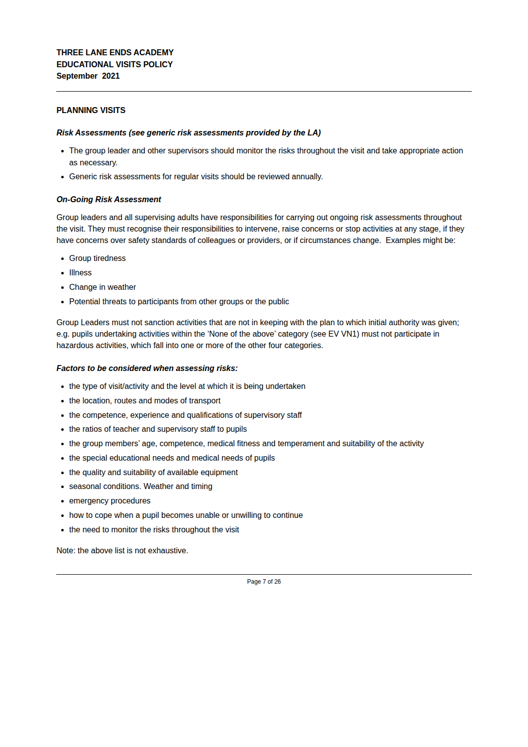THREE LANE ENDS ACADEMY
EDUCATIONAL VISITS POLICY
September 2021
PLANNING VISITS
Risk Assessments (see generic risk assessments provided by the LA)
The group leader and other supervisors should monitor the risks throughout the visit and take appropriate action as necessary.
Generic risk assessments for regular visits should be reviewed annually.
On-Going Risk Assessment
Group leaders and all supervising adults have responsibilities for carrying out ongoing risk assessments throughout the visit. They must recognise their responsibilities to intervene, raise concerns or stop activities at any stage, if they have concerns over safety standards of colleagues or providers, or if circumstances change. Examples might be:
Group tiredness
Illness
Change in weather
Potential threats to participants from other groups or the public
Group Leaders must not sanction activities that are not in keeping with the plan to which initial authority was given; e.g. pupils undertaking activities within the ‘None of the above’ category (see EV VN1) must not participate in hazardous activities, which fall into one or more of the other four categories.
Factors to be considered when assessing risks:
the type of visit/activity and the level at which it is being undertaken
the location, routes and modes of transport
the competence, experience and qualifications of supervisory staff
the ratios of teacher and supervisory staff to pupils
the group members’ age, competence, medical fitness and temperament and suitability of the activity
the special educational needs and medical needs of pupils
the quality and suitability of available equipment
seasonal conditions. Weather and timing
emergency procedures
how to cope when a pupil becomes unable or unwilling to continue
the need to monitor the risks throughout the visit
Note: the above list is not exhaustive.
Page 7 of 26